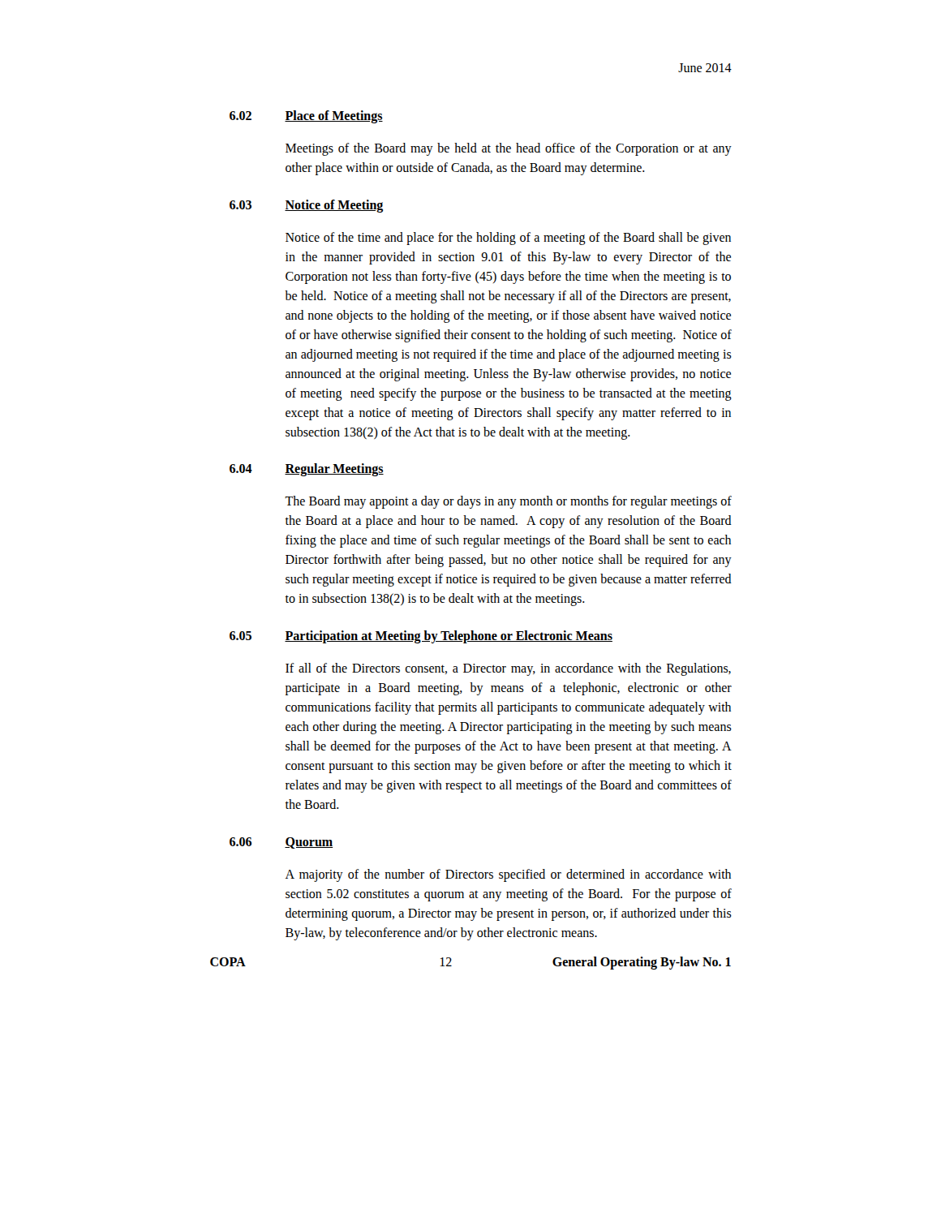June 2014
6.02 Place of Meetings
Meetings of the Board may be held at the head office of the Corporation or at any other place within or outside of Canada, as the Board may determine.
6.03 Notice of Meeting
Notice of the time and place for the holding of a meeting of the Board shall be given in the manner provided in section 9.01 of this By-law to every Director of the Corporation not less than forty-five (45) days before the time when the meeting is to be held. Notice of a meeting shall not be necessary if all of the Directors are present, and none objects to the holding of the meeting, or if those absent have waived notice of or have otherwise signified their consent to the holding of such meeting. Notice of an adjourned meeting is not required if the time and place of the adjourned meeting is announced at the original meeting. Unless the By-law otherwise provides, no notice of meeting need specify the purpose or the business to be transacted at the meeting except that a notice of meeting of Directors shall specify any matter referred to in subsection 138(2) of the Act that is to be dealt with at the meeting.
6.04 Regular Meetings
The Board may appoint a day or days in any month or months for regular meetings of the Board at a place and hour to be named. A copy of any resolution of the Board fixing the place and time of such regular meetings of the Board shall be sent to each Director forthwith after being passed, but no other notice shall be required for any such regular meeting except if notice is required to be given because a matter referred to in subsection 138(2) is to be dealt with at the meetings.
6.05 Participation at Meeting by Telephone or Electronic Means
If all of the Directors consent, a Director may, in accordance with the Regulations, participate in a Board meeting, by means of a telephonic, electronic or other communications facility that permits all participants to communicate adequately with each other during the meeting. A Director participating in the meeting by such means shall be deemed for the purposes of the Act to have been present at that meeting. A consent pursuant to this section may be given before or after the meeting to which it relates and may be given with respect to all meetings of the Board and committees of the Board.
6.06 Quorum
A majority of the number of Directors specified or determined in accordance with section 5.02 constitutes a quorum at any meeting of the Board. For the purpose of determining quorum, a Director may be present in person, or, if authorized under this By-law, by teleconference and/or by other electronic means.
COPA 12 General Operating By-law No. 1